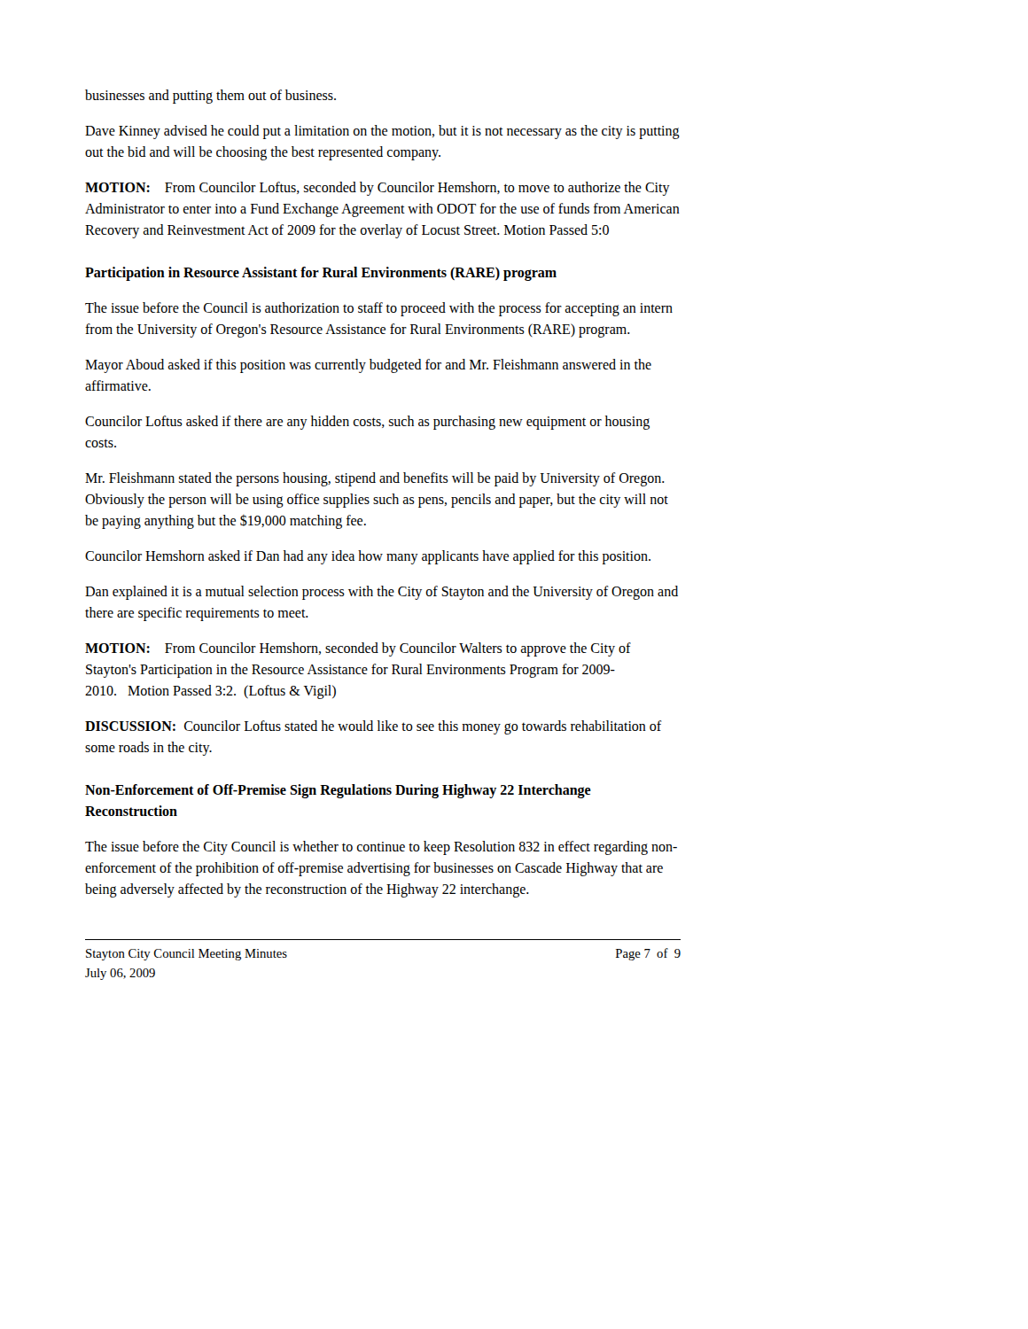businesses and putting them out of business.
Dave Kinney advised he could put a limitation on the motion, but it is not necessary as the city is putting out the bid and will be choosing the best represented company.
MOTION: From Councilor Loftus, seconded by Councilor Hemshorn, to move to authorize the City Administrator to enter into a Fund Exchange Agreement with ODOT for the use of funds from American Recovery and Reinvestment Act of 2009 for the overlay of Locust Street. Motion Passed 5:0
Participation in Resource Assistant for Rural Environments (RARE) program
The issue before the Council is authorization to staff to proceed with the process for accepting an intern from the University of Oregon's Resource Assistance for Rural Environments (RARE) program.
Mayor Aboud asked if this position was currently budgeted for and Mr. Fleishmann answered in the affirmative.
Councilor Loftus asked if there are any hidden costs, such as purchasing new equipment or housing costs.
Mr. Fleishmann stated the persons housing, stipend and benefits will be paid by University of Oregon. Obviously the person will be using office supplies such as pens, pencils and paper, but the city will not be paying anything but the $19,000 matching fee.
Councilor Hemshorn asked if Dan had any idea how many applicants have applied for this position.
Dan explained it is a mutual selection process with the City of Stayton and the University of Oregon and there are specific requirements to meet.
MOTION: From Councilor Hemshorn, seconded by Councilor Walters to approve the City of Stayton's Participation in the Resource Assistance for Rural Environments Program for 2009-2010. Motion Passed 3:2. (Loftus & Vigil)
DISCUSSION: Councilor Loftus stated he would like to see this money go towards rehabilitation of some roads in the city.
Non-Enforcement of Off-Premise Sign Regulations During Highway 22 Interchange Reconstruction
The issue before the City Council is whether to continue to keep Resolution 832 in effect regarding non-enforcement of the prohibition of off-premise advertising for businesses on Cascade Highway that are being adversely affected by the reconstruction of the Highway 22 interchange.
Stayton City Council Meeting Minutes
July 06, 2009
Page 7 of 9